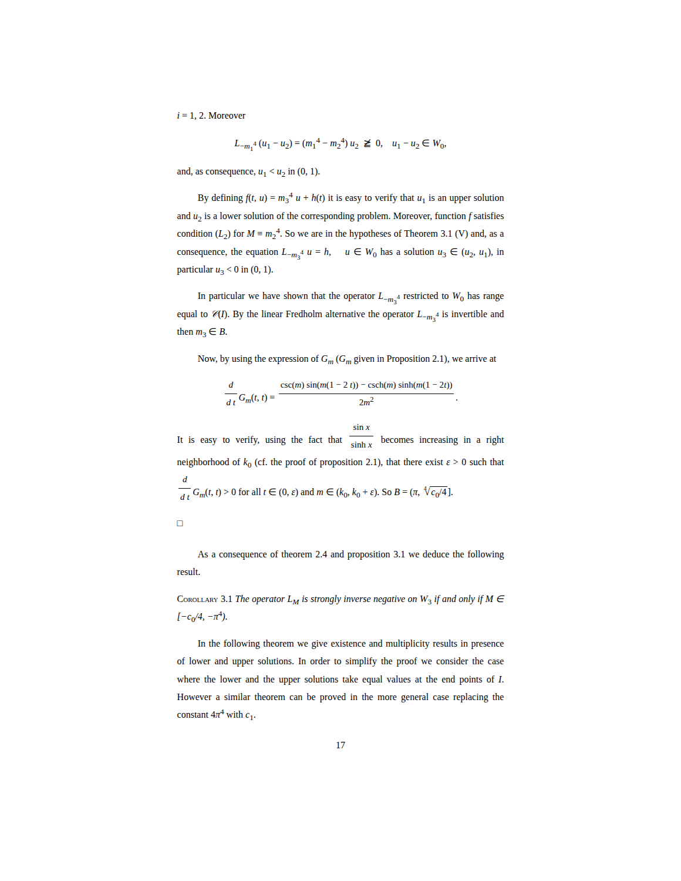i = 1, 2. Moreover
L−m14 (u1 − u2) = (m14 − m24) u2 ≧̸ 0, u1 − u2 ∈ W0,
and, as consequence, u1 < u2 in (0, 1).
By defining f(t, u) = m34 u + h(t) it is easy to verify that u1 is an upper solution and u2 is a lower solution of the corresponding problem. Moreover, function f satisfies condition (L2) for M ≡ m24. So we are in the hypotheses of Theorem 3.1 (V) and, as a consequence, the equation L−m34 u = h, u ∈ W0 has a solution u3 ∈ (u2, u1), in particular u3 < 0 in (0, 1).
In particular we have shown that the operator L−m34 restricted to W0 has range equal to 𝒞(I). By the linear Fredholm alternative the operator L−m34 is invertible and then m3 ∈ B.
Now, by using the expression of Gm (Gm given in Proposition 2.1), we arrive at
dd t Gm(t, t) = csc(m) sin(m(1 − 2 t)) − csch(m) sinh(m(1 − 2t)) 2m2 .
It is easy to verify, using the fact that sin x sinh x becomes increasing in a right neighborhood of k0 (cf. the proof of proposition 2.1), that there exist ε > 0 such that dd t Gm(t, t) > 0 for all t ∈ (0, ε) and m ∈ (k0, k0 + ε). So B = (π, 4√c0/4].
□
As a consequence of theorem 2.4 and proposition 3.1 we deduce the following result.
Corollary 3.1 The operator LM is strongly inverse negative on W3 if and only if M ∈ [−c0/4, −π4).
In the following theorem we give existence and multiplicity results in presence of lower and upper solutions. In order to simplify the proof we consider the case where the lower and the upper solutions take equal values at the end points of I. However a similar theorem can be proved in the more general case replacing the constant 4π4 with c1.
17